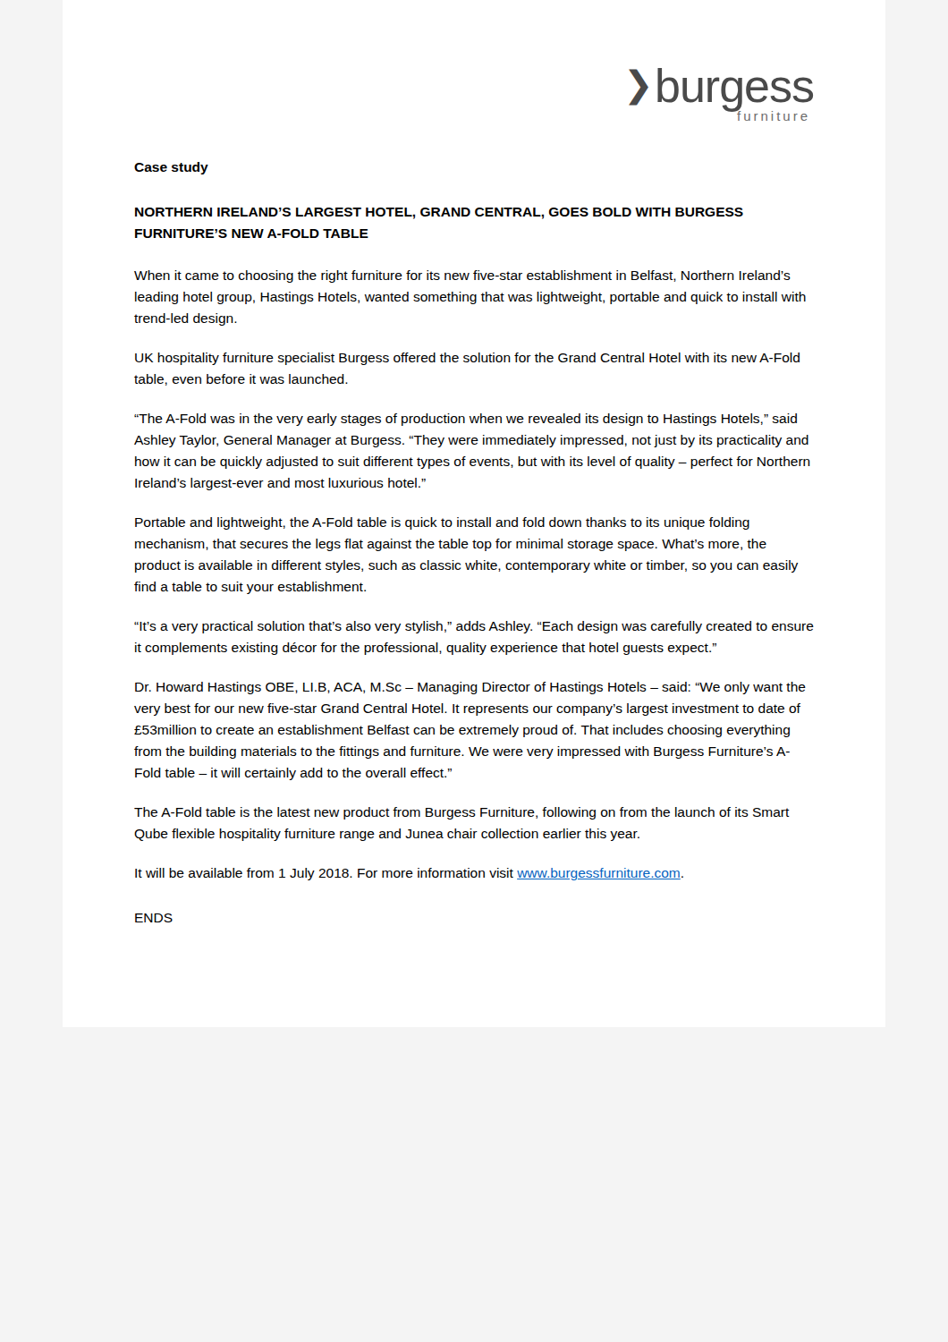❯burgess furniture
Case study
Northern Ireland’s largest hotel, Grand Central, goes bold with Burgess Furniture’s new A-Fold table
When it came to choosing the right furniture for its new five-star establishment in Belfast, Northern Ireland’s leading hotel group, Hastings Hotels, wanted something that was lightweight, portable and quick to install with trend-led design.
UK hospitality furniture specialist Burgess offered the solution for the Grand Central Hotel with its new A-Fold table, even before it was launched.
“The A-Fold was in the very early stages of production when we revealed its design to Hastings Hotels,” said Ashley Taylor, General Manager at Burgess. “They were immediately impressed, not just by its practicality and how it can be quickly adjusted to suit different types of events, but with its level of quality – perfect for Northern Ireland’s largest-ever and most luxurious hotel.”
Portable and lightweight, the A-Fold table is quick to install and fold down thanks to its unique folding mechanism, that secures the legs flat against the table top for minimal storage space. What’s more, the product is available in different styles, such as classic white, contemporary white or timber, so you can easily find a table to suit your establishment.
“It’s a very practical solution that’s also very stylish,” adds Ashley. “Each design was carefully created to ensure it complements existing décor for the professional, quality experience that hotel guests expect.”
Dr. Howard Hastings OBE, LI.B, ACA, M.Sc – Managing Director of Hastings Hotels – said: “We only want the very best for our new five-star Grand Central Hotel. It represents our company’s largest investment to date of £53million to create an establishment Belfast can be extremely proud of. That includes choosing everything from the building materials to the fittings and furniture. We were very impressed with Burgess Furniture’s A-Fold table – it will certainly add to the overall effect.”
The A-Fold table is the latest new product from Burgess Furniture, following on from the launch of its Smart Qube flexible hospitality furniture range and Junea chair collection earlier this year.
It will be available from 1 July 2018. For more information visit www.burgessfurniture.com.
ENDS